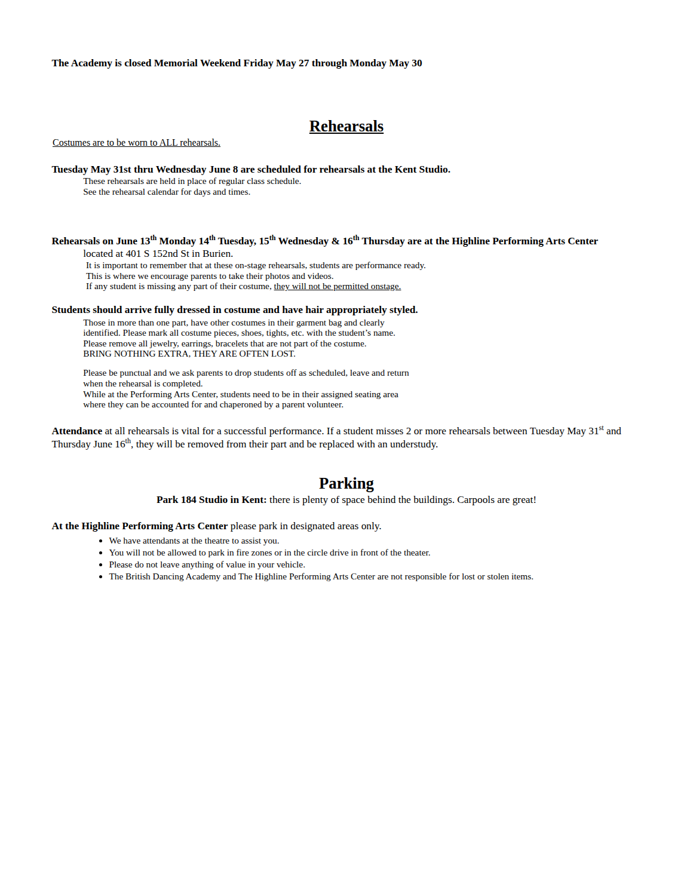The Academy is closed Memorial Weekend Friday May 27 through Monday May 30
Rehearsals
Costumes are to be worn to ALL rehearsals.
Tuesday May 31st thru Wednesday June 8 are scheduled for rehearsals at the Kent Studio.
These rehearsals are held in place of regular class schedule.
See the rehearsal calendar for days and times.
Rehearsals on June 13th Monday 14th Tuesday, 15th Wednesday & 16th Thursday are at the Highline Performing Arts Center
located at 401 S 152nd St in Burien.
It is important to remember that at these on-stage rehearsals, students are performance ready.
This is where we encourage parents to take their photos and videos.
If any student is missing any part of their costume, they will not be permitted onstage.
Students should arrive fully dressed in costume and have hair appropriately styled.
Those in more than one part, have other costumes in their garment bag and clearly
identified. Please mark all costume pieces, shoes, tights, etc. with the student’s name.
Please remove all jewelry, earrings, bracelets that are not part of the costume.
BRING NOTHING EXTRA, THEY ARE OFTEN LOST.
Please be punctual and we ask parents to drop students off as scheduled, leave and return
when the rehearsal is completed.
While at the Performing Arts Center, students need to be in their assigned seating area
where they can be accounted for and chaperoned by a parent volunteer.
Attendance at all rehearsals is vital for a successful performance. If a student misses 2 or more rehearsals between Tuesday May 31st and Thursday June 16th, they will be removed from their part and be replaced with an understudy.
Parking
Park 184 Studio in Kent: there is plenty of space behind the buildings. Carpools are great!
At the Highline Performing Arts Center please park in designated areas only.
We have attendants at the theatre to assist you.
You will not be allowed to park in fire zones or in the circle drive in front of the theater.
Please do not leave anything of value in your vehicle.
The British Dancing Academy and The Highline Performing Arts Center are not responsible for lost or stolen items.